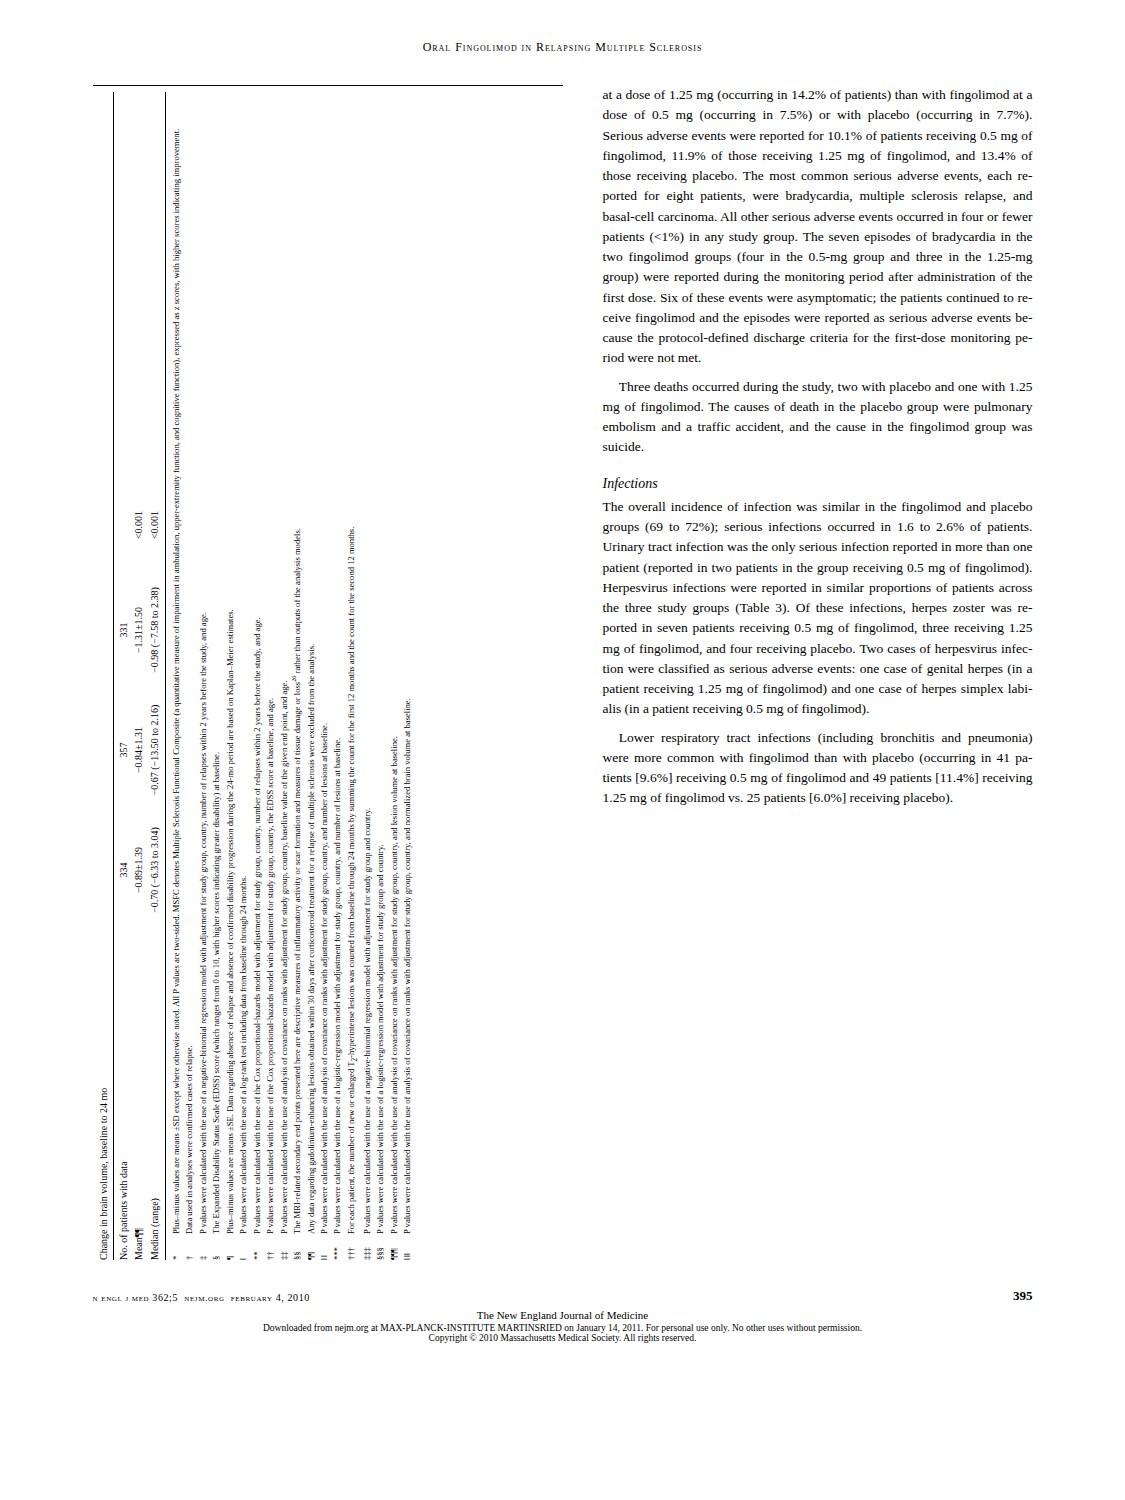Oral Fingolimod in Relapsing Multiple Sclerosis
Change in brain volume, baseline to 24 mo
No. of patients with data
334
357
331
Mean¶¶
−0.89±1.39
−0.84±1.31
−1.31±1.50
<0.001
Median (range)
−0.70 (−6.33 to 3.04)
−0.67 (−13.50 to 2.16)
−0.98 (−7.58 to 2.38)
<0.001
*
Plus–minus values are means ±SD except where otherwise noted. All P values are two-sided. MSFC denotes Multiple Sclerosis Functional Composite (a quantitative measure of impairment in ambulation, upper-extremity function, and cognitive function), expressed as z scores, with higher scores indicating improvement.
†
Data used in analyses were confirmed cases of relapse.
‡
P values were calculated with the use of a negative-binomial regression model with adjustment for study group, country, number of relapses within 2 years before the study, and age.
§
The Expanded Disability Status Scale (EDSS) score (which ranges from 0 to 10, with higher scores indicating greater disability) at baseline.
¶
Plus–minus values are means ±SE. Data regarding absence of relapse and absence of confirmed disability progression during the 24-mo period are based on Kaplan–Meier estimates.
‖
P values were calculated with the use of a log-rank test including data from baseline through 24 months.
**
P values were calculated with the use of the Cox proportional-hazards model with adjustment for study group, country, number of relapses within 2 years before the study, and age.
††
P values were calculated with the use of the Cox proportional-hazards model with adjustment for study group, country, the EDSS score at baseline, and age.
‡‡
P values were calculated with the use of analysis of covariance on ranks with adjustment for study group, country, baseline value of the given end point, and age.
§§
The MRI-related secondary end points presented here are descriptive measures of inflammatory activity or scar formation and measures of tissue damage or loss26 rather than outputs of the analysis models.
¶¶
Any data regarding gadolinium-enhancing lesions obtained within 30 days after corticosteroid treatment for a relapse of multiple sclerosis were excluded from the analysis.
‖‖
P values were calculated with the use of analysis of covariance on ranks with adjustment for study group, country, and number of lesions at baseline.
***
P values were calculated with the use of a logistic-regression model with adjustment for study group, country, and number of lesions at baseline.
†††
For each patient, the number of new or enlarged T2-hyperintense lesions was counted from baseline through 24 months by summing the count for the first 12 months and the count for the second 12 months.
‡‡‡
P values were calculated with the use of a negative-binomial regression model with adjustment for study group and country.
§§§
P values were calculated with the use of a logistic-regression model with adjustment for study group and country.
¶¶¶
P values were calculated with the use of analysis of covariance on ranks with adjustment for study group, country, and lesion volume at baseline.
‖‖‖
P values were calculated with the use of analysis of covariance on ranks with adjustment for study group, country, and normalized brain volume at baseline.
at a dose of 1.25 mg (occurring in 14.2% of patients) than with fingolimod at a dose of 0.5 mg (occurring in 7.5%) or with placebo (occurring in 7.7%). Serious adverse events were reported for 10.1% of patients receiving 0.5 mg of fingolimod, 11.9% of those receiving 1.25 mg of fingolimod, and 13.4% of those receiving placebo. The most common serious adverse events, each reported for eight patients, were bradycardia, multiple sclerosis relapse, and basal-cell carcinoma. All other serious adverse events occurred in four or fewer patients (<1%) in any study group. The seven episodes of bradycardia in the two fingolimod groups (four in the 0.5-mg group and three in the 1.25-mg group) were reported during the monitoring period after administration of the first dose. Six of these events were asymptomatic; the patients continued to receive fingolimod and the episodes were reported as serious adverse events because the protocol-defined discharge criteria for the first-dose monitoring period were not met.
Three deaths occurred during the study, two with placebo and one with 1.25 mg of fingolimod. The causes of death in the placebo group were pulmonary embolism and a traffic accident, and the cause in the fingolimod group was suicide.
Infections
The overall incidence of infection was similar in the fingolimod and placebo groups (69 to 72%); serious infections occurred in 1.6 to 2.6% of patients. Urinary tract infection was the only serious infection reported in more than one patient (reported in two patients in the group receiving 0.5 mg of fingolimod). Herpesvirus infections were reported in similar proportions of patients across the three study groups (Table 3). Of these infections, herpes zoster was reported in seven patients receiving 0.5 mg of fingolimod, three receiving 1.25 mg of fingolimod, and four receiving placebo. Two cases of herpesvirus infection were classified as serious adverse events: one case of genital herpes (in a patient receiving 1.25 mg of fingolimod) and one case of herpes simplex labialis (in a patient receiving 0.5 mg of fingolimod).
Lower respiratory tract infections (including bronchitis and pneumonia) were more common with fingolimod than with placebo (occurring in 41 patients [9.6%] receiving 0.5 mg of fingolimod and 49 patients [11.4%] receiving 1.25 mg of fingolimod vs. 25 patients [6.0%] receiving placebo).
n engl j med 362;5 nejm.org february 4, 2010 395
The New England Journal of Medicine
Downloaded from nejm.org at MAX-PLANCK-INSTITUTE MARTINSRIED on January 14, 2011. For personal use only. No other uses without permission.
Copyright © 2010 Massachusetts Medical Society. All rights reserved.